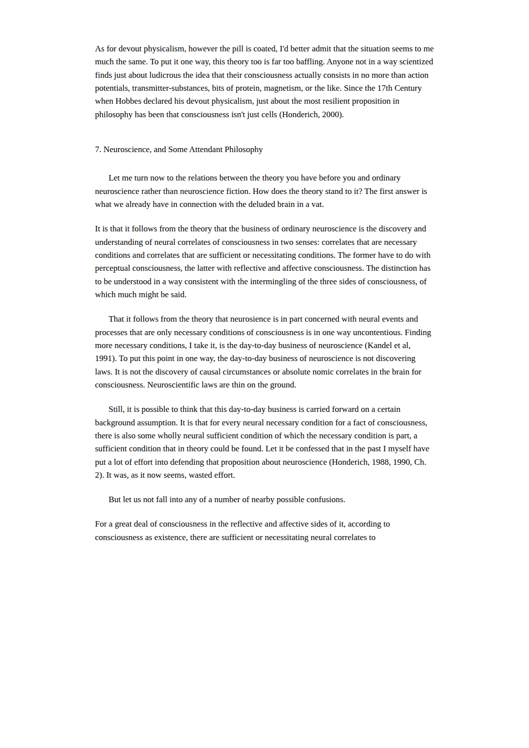As for devout physicalism, however the pill is coated, I'd better admit that the situation seems to me much the same. To put it one way, this theory too is far too baffling. Anyone not in a way scientized finds just about ludicrous the idea that their consciousness actually consists in no more than action potentials, transmitter-substances, bits of protein, magnetism, or the like. Since the 17th Century when Hobbes declared his devout physicalism, just about the most resilient proposition in philosophy has been that consciousness isn't just cells (Honderich, 2000).
7. Neuroscience, and Some Attendant Philosophy
Let me turn now to the relations between the theory you have before you and ordinary neuroscience rather than neuroscience fiction. How does the theory stand to it? The first answer is what we already have in connection with the deluded brain in a vat.
It is that it follows from the theory that the business of ordinary neuroscience is the discovery and understanding of neural correlates of consciousness in two senses: correlates that are necessary conditions and correlates that are sufficient or necessitating conditions. The former have to do with perceptual consciousness, the latter with reflective and affective consciousness. The distinction has to be understood in a way consistent with the intermingling of the three sides of consciousness, of which much might be said.
That it follows from the theory that neurosience is in part concerned with neural events and processes that are only necessary conditions of consciousness is in one way uncontentious. Finding more necessary conditions, I take it, is the day-to-day business of neuroscience (Kandel et al, 1991). To put this point in one way, the day-to-day business of neuroscience is not discovering laws. It is not the discovery of causal circumstances or absolute nomic correlates in the brain for consciousness. Neuroscientific laws are thin on the ground.
Still, it is possible to think that this day-to-day business is carried forward on a certain background assumption. It is that for every neural necessary condition for a fact of consciousness, there is also some wholly neural sufficient condition of which the necessary condition is part, a sufficient condition that in theory could be found. Let it be confessed that in the past I myself have put a lot of effort into defending that proposition about neuroscience (Honderich, 1988, 1990, Ch. 2). It was, as it now seems, wasted effort.
But let us not fall into any of a number of nearby possible confusions.
For a great deal of consciousness in the reflective and affective sides of it, according to consciousness as existence, there are sufficient or necessitating neural correlates to